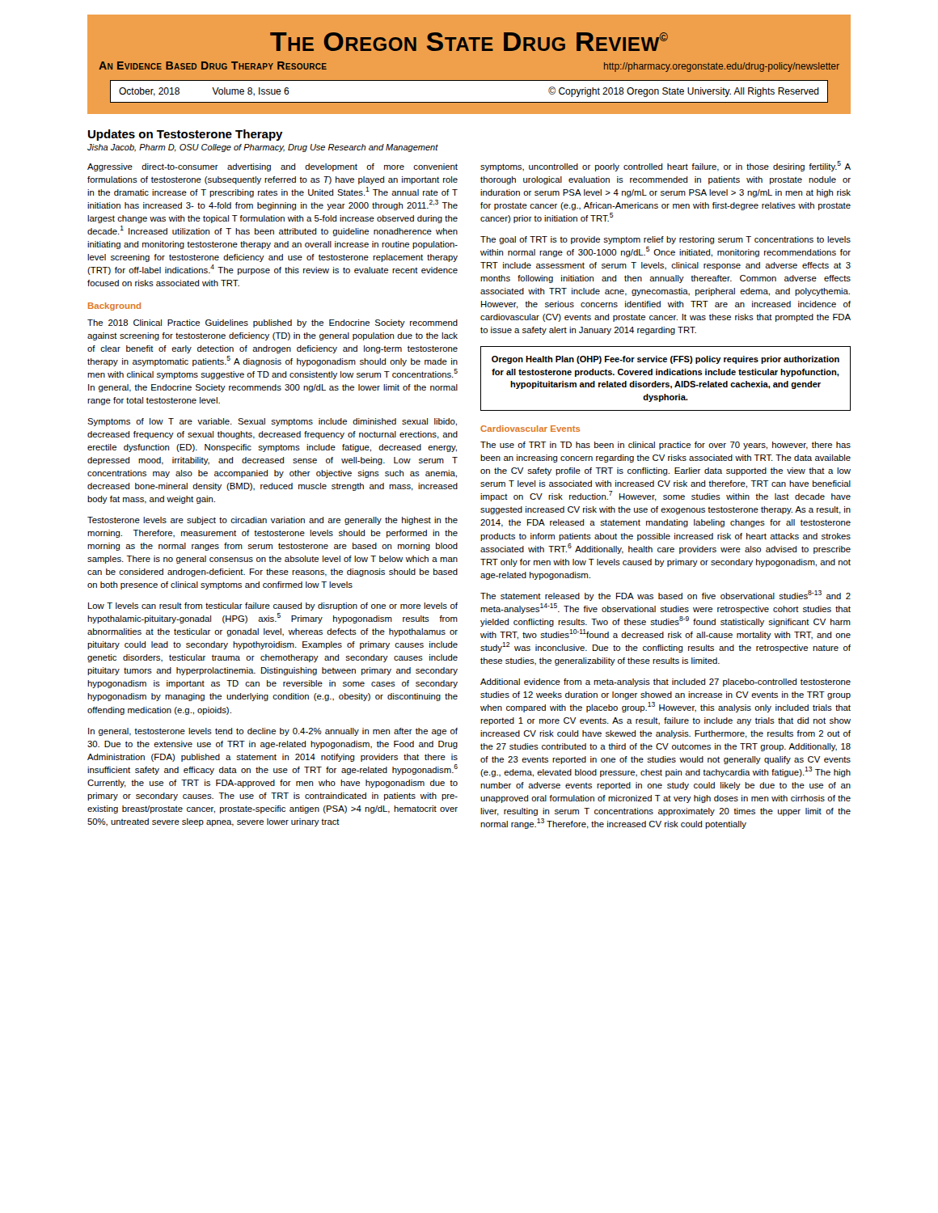The Oregon State Drug Review©
An Evidence Based Drug Therapy Resource
http://pharmacy.oregonstate.edu/drug-policy/newsletter
October, 2018 Volume 8, Issue 6
© Copyright 2018 Oregon State University. All Rights Reserved
Updates on Testosterone Therapy
Jisha Jacob, Pharm D, OSU College of Pharmacy, Drug Use Research and Management
Aggressive direct-to-consumer advertising and development of more convenient formulations of testosterone (subsequently referred to as T) have played an important role in the dramatic increase of T prescribing rates in the United States.1 The annual rate of T initiation has increased 3- to 4-fold from beginning in the year 2000 through 2011.2,3 The largest change was with the topical T formulation with a 5-fold increase observed during the decade.1 Increased utilization of T has been attributed to guideline nonadherence when initiating and monitoring testosterone therapy and an overall increase in routine population-level screening for testosterone deficiency and use of testosterone replacement therapy (TRT) for off-label indications.4 The purpose of this review is to evaluate recent evidence focused on risks associated with TRT.
Background
The 2018 Clinical Practice Guidelines published by the Endocrine Society recommend against screening for testosterone deficiency (TD) in the general population due to the lack of clear benefit of early detection of androgen deficiency and long-term testosterone therapy in asymptomatic patients.5 A diagnosis of hypogonadism should only be made in men with clinical symptoms suggestive of TD and consistently low serum T concentrations.5 In general, the Endocrine Society recommends 300 ng/dL as the lower limit of the normal range for total testosterone level.
Symptoms of low T are variable. Sexual symptoms include diminished sexual libido, decreased frequency of sexual thoughts, decreased frequency of nocturnal erections, and erectile dysfunction (ED). Nonspecific symptoms include fatigue, decreased energy, depressed mood, irritability, and decreased sense of well-being. Low serum T concentrations may also be accompanied by other objective signs such as anemia, decreased bone-mineral density (BMD), reduced muscle strength and mass, increased body fat mass, and weight gain.
Testosterone levels are subject to circadian variation and are generally the highest in the morning. Therefore, measurement of testosterone levels should be performed in the morning as the normal ranges from serum testosterone are based on morning blood samples. There is no general consensus on the absolute level of low T below which a man can be considered androgen-deficient. For these reasons, the diagnosis should be based on both presence of clinical symptoms and confirmed low T levels
Low T levels can result from testicular failure caused by disruption of one or more levels of hypothalamic-pituitary-gonadal (HPG) axis.5 Primary hypogonadism results from abnormalities at the testicular or gonadal level, whereas defects of the hypothalamus or pituitary could lead to secondary hypothyroidism. Examples of primary causes include genetic disorders, testicular trauma or chemotherapy and secondary causes include pituitary tumors and hyperprolactinemia. Distinguishing between primary and secondary hypogonadism is important as TD can be reversible in some cases of secondary hypogonadism by managing the underlying condition (e.g., obesity) or discontinuing the offending medication (e.g., opioids).
In general, testosterone levels tend to decline by 0.4-2% annually in men after the age of 30. Due to the extensive use of TRT in age-related hypogonadism, the Food and Drug Administration (FDA) published a statement in 2014 notifying providers that there is insufficient safety and efficacy data on the use of TRT for age-related hypogonadism.6 Currently, the use of TRT is FDA-approved for men who have hypogonadism due to primary or secondary causes. The use of TRT is contraindicated in patients with pre-existing breast/prostate cancer, prostate-specific antigen (PSA) >4 ng/dL, hematocrit over 50%, untreated severe sleep apnea, severe lower urinary tract
symptoms, uncontrolled or poorly controlled heart failure, or in those desiring fertility.5 A thorough urological evaluation is recommended in patients with prostate nodule or induration or serum PSA level > 4 ng/mL or serum PSA level > 3 ng/mL in men at high risk for prostate cancer (e.g., African-Americans or men with first-degree relatives with prostate cancer) prior to initiation of TRT.5
The goal of TRT is to provide symptom relief by restoring serum T concentrations to levels within normal range of 300-1000 ng/dL.5 Once initiated, monitoring recommendations for TRT include assessment of serum T levels, clinical response and adverse effects at 3 months following initiation and then annually thereafter. Common adverse effects associated with TRT include acne, gynecomastia, peripheral edema, and polycythemia. However, the serious concerns identified with TRT are an increased incidence of cardiovascular (CV) events and prostate cancer. It was these risks that prompted the FDA to issue a safety alert in January 2014 regarding TRT.
Oregon Health Plan (OHP) Fee-for service (FFS) policy requires prior authorization for all testosterone products. Covered indications include testicular hypofunction, hypopituitarism and related disorders, AIDS-related cachexia, and gender dysphoria.
Cardiovascular Events
The use of TRT in TD has been in clinical practice for over 70 years, however, there has been an increasing concern regarding the CV risks associated with TRT. The data available on the CV safety profile of TRT is conflicting. Earlier data supported the view that a low serum T level is associated with increased CV risk and therefore, TRT can have beneficial impact on CV risk reduction.7 However, some studies within the last decade have suggested increased CV risk with the use of exogenous testosterone therapy. As a result, in 2014, the FDA released a statement mandating labeling changes for all testosterone products to inform patients about the possible increased risk of heart attacks and strokes associated with TRT.6 Additionally, health care providers were also advised to prescribe TRT only for men with low T levels caused by primary or secondary hypogonadism, and not age-related hypogonadism.
The statement released by the FDA was based on five observational studies8-13 and 2 meta-analyses14-15. The five observational studies were retrospective cohort studies that yielded conflicting results. Two of these studies8-9 found statistically significant CV harm with TRT, two studies10-11found a decreased risk of all-cause mortality with TRT, and one study12 was inconclusive. Due to the conflicting results and the retrospective nature of these studies, the generalizability of these results is limited.
Additional evidence from a meta-analysis that included 27 placebo-controlled testosterone studies of 12 weeks duration or longer showed an increase in CV events in the TRT group when compared with the placebo group.13 However, this analysis only included trials that reported 1 or more CV events. As a result, failure to include any trials that did not show increased CV risk could have skewed the analysis. Furthermore, the results from 2 out of the 27 studies contributed to a third of the CV outcomes in the TRT group. Additionally, 18 of the 23 events reported in one of the studies would not generally qualify as CV events (e.g., edema, elevated blood pressure, chest pain and tachycardia with fatigue).13 The high number of adverse events reported in one study could likely be due to the use of an unapproved oral formulation of micronized T at very high doses in men with cirrhosis of the liver, resulting in serum T concentrations approximately 20 times the upper limit of the normal range.13 Therefore, the increased CV risk could potentially